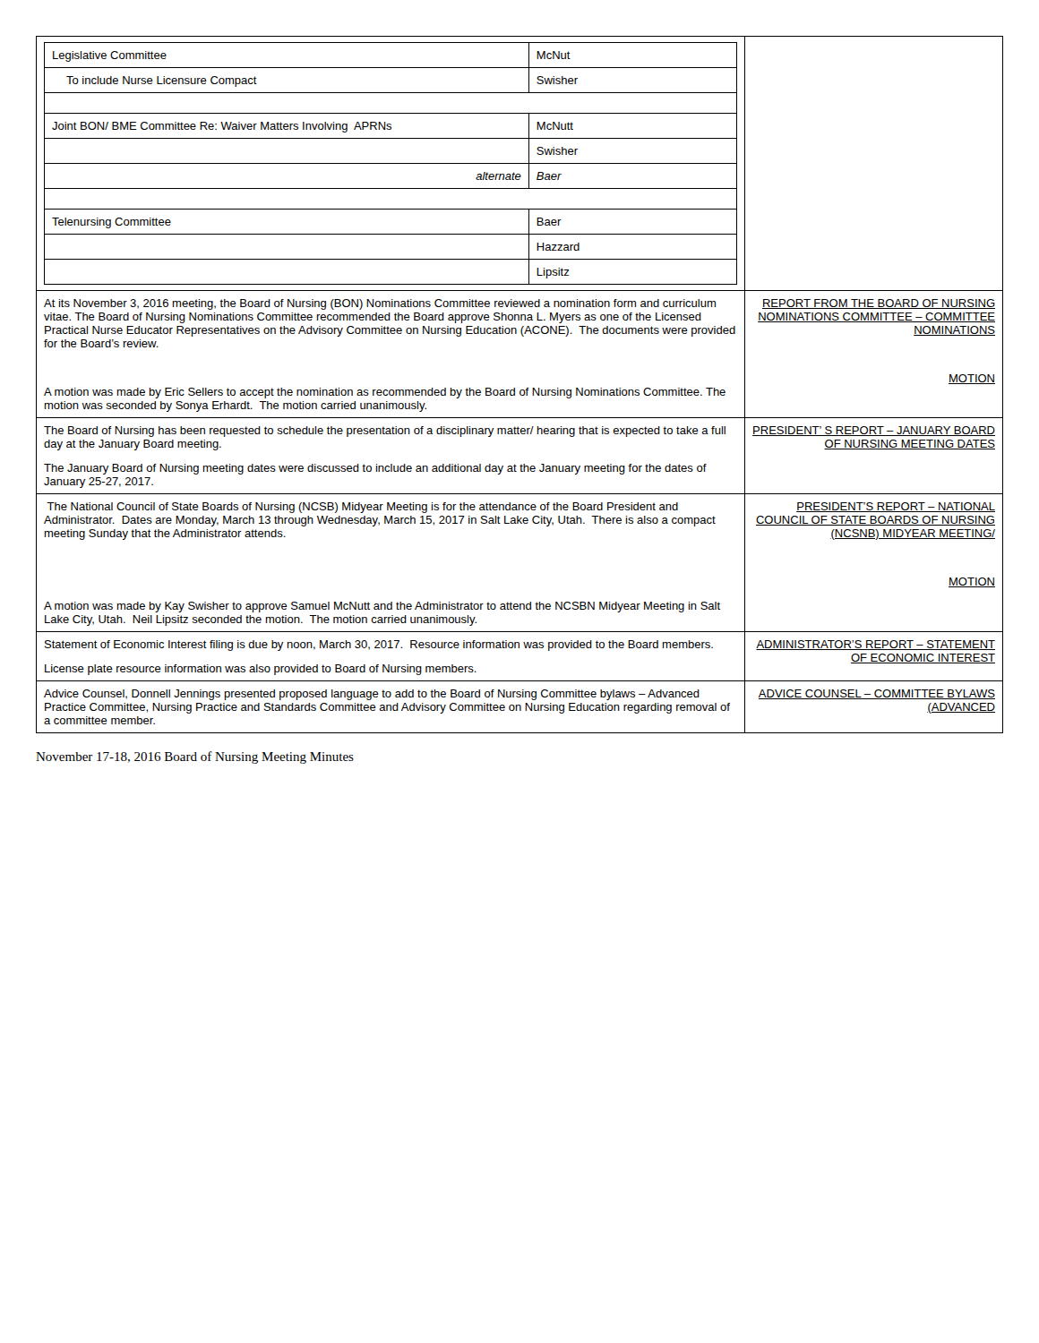| / Legislative Committee / McNut / / To include Nurse Licensure Compact / Swisher / / Joint BON/ BME Committee Re: Waiver Matters Involving APRNs / McNutt / / / Swisher / / alternate / Baer / / Telenursing Committee / Baer / / / Hazzard / / / Lipsitz / | |
| At its November 3, 2016 meeting, the Board of Nursing (BON) Nominations Committee reviewed a nomination form and curriculum vitae. The Board of Nursing Nominations Committee recommended the Board approve Shonna L. Myers as one of the Licensed Practical Nurse Educator Representatives on the Advisory Committee on Nursing Education (ACONE). The documents were provided for the Board’s review. A motion was made by Eric Sellers to accept the nomination as recommended by the Board of Nursing Nominations Committee. The motion was seconded by Sonya Erhardt. The motion carried unanimously. | REPORT FROM THE BOARD OF NURSING NOMINATIONS COMMITTEE – COMMITTEE NOMINATIONS MOTION |
| The Board of Nursing has been requested to schedule the presentation of a disciplinary matter/ hearing that is expected to take a full day at the January Board meeting. The January Board of Nursing meeting dates were discussed to include an additional day at the January meeting for the dates of January 25-27, 2017. | PRESIDENT’ S REPORT – JANUARY BOARD OF NURSING MEETING DATES |
| The National Council of State Boards of Nursing (NCSB) Midyear Meeting is for the attendance of the Board President and Administrator. Dates are Monday, March 13 through Wednesday, March 15, 2017 in Salt Lake City, Utah. There is also a compact meeting Sunday that the Administrator attends. A motion was made by Kay Swisher to approve Samuel McNutt and the Administrator to attend the NCSBN Midyear Meeting in Salt Lake City, Utah. Neil Lipsitz seconded the motion. The motion carried unanimously. | PRESIDENT’S REPORT – NATIONAL COUNCIL OF STATE BOARDS OF NURSING (NCSNB) MIDYEAR MEETING/ MOTION |
| Statement of Economic Interest filing is due by noon, March 30, 2017. Resource information was provided to the Board members. License plate resource information was also provided to Board of Nursing members. | ADMINISTRATOR’S REPORT – STATEMENT OF ECONOMIC INTEREST |
| Advice Counsel, Donnell Jennings presented proposed language to add to the Board of Nursing Committee bylaws – Advanced Practice Committee, Nursing Practice and Standards Committee and Advisory Committee on Nursing Education regarding removal of a committee member. | ADVICE COUNSEL – COMMITTEE BYLAWS (ADVANCED |
November 17-18, 2016 Board of Nursing Meeting Minutes